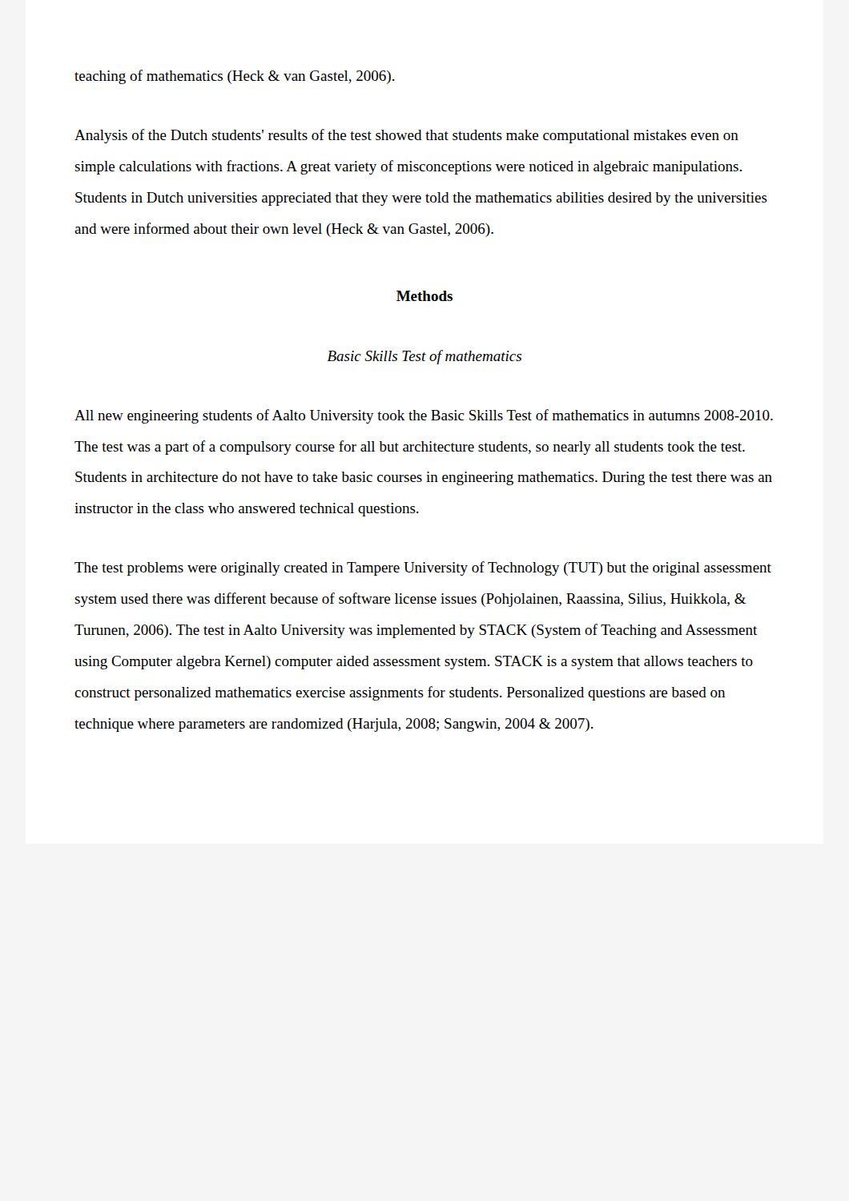teaching of mathematics (Heck & van Gastel, 2006).
Analysis of the Dutch students' results of the test showed that students make computational mistakes even on simple calculations with fractions. A great variety of misconceptions were noticed in algebraic manipulations. Students in Dutch universities appreciated that they were told the mathematics abilities desired by the universities and were informed about their own level (Heck & van Gastel, 2006).
Methods
Basic Skills Test of mathematics
All new engineering students of Aalto University took the Basic Skills Test of mathematics in autumns 2008-2010. The test was a part of a compulsory course for all but architecture students, so nearly all students took the test. Students in architecture do not have to take basic courses in engineering mathematics. During the test there was an instructor in the class who answered technical questions.
The test problems were originally created in Tampere University of Technology (TUT) but the original assessment system used there was different because of software license issues (Pohjolainen, Raassina, Silius, Huikkola, & Turunen, 2006). The test in Aalto University was implemented by STACK (System of Teaching and Assessment using Computer algebra Kernel) computer aided assessment system. STACK is a system that allows teachers to construct personalized mathematics exercise assignments for students. Personalized questions are based on technique where parameters are randomized (Harjula, 2008; Sangwin, 2004 & 2007).